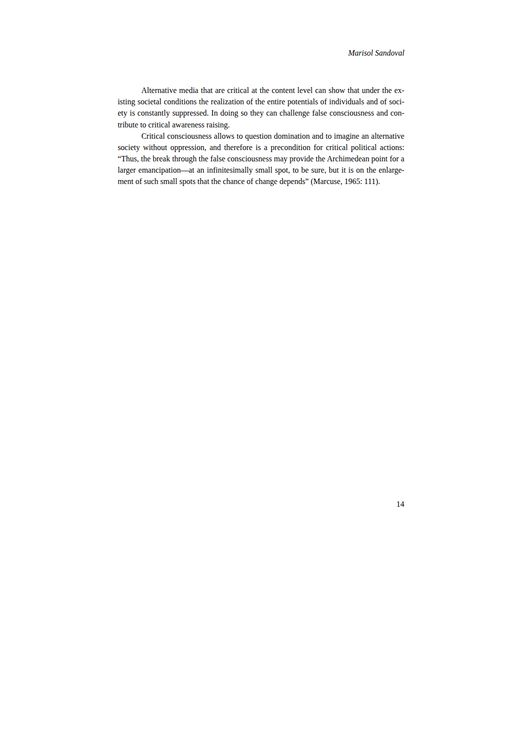Marisol Sandoval
Alternative media that are critical at the content level can show that under the existing societal conditions the realization of the entire potentials of individuals and of society is constantly suppressed. In doing so they can challenge false consciousness and contribute to critical awareness raising.
Critical consciousness allows to question domination and to imagine an alternative society without oppression, and therefore is a precondition for critical political actions: “Thus, the break through the false consciousness may provide the Archimedean point for a larger emancipation—at an infinitesimally small spot, to be sure, but it is on the enlargement of such small spots that the chance of change depends” (Marcuse, 1965: 111).
14